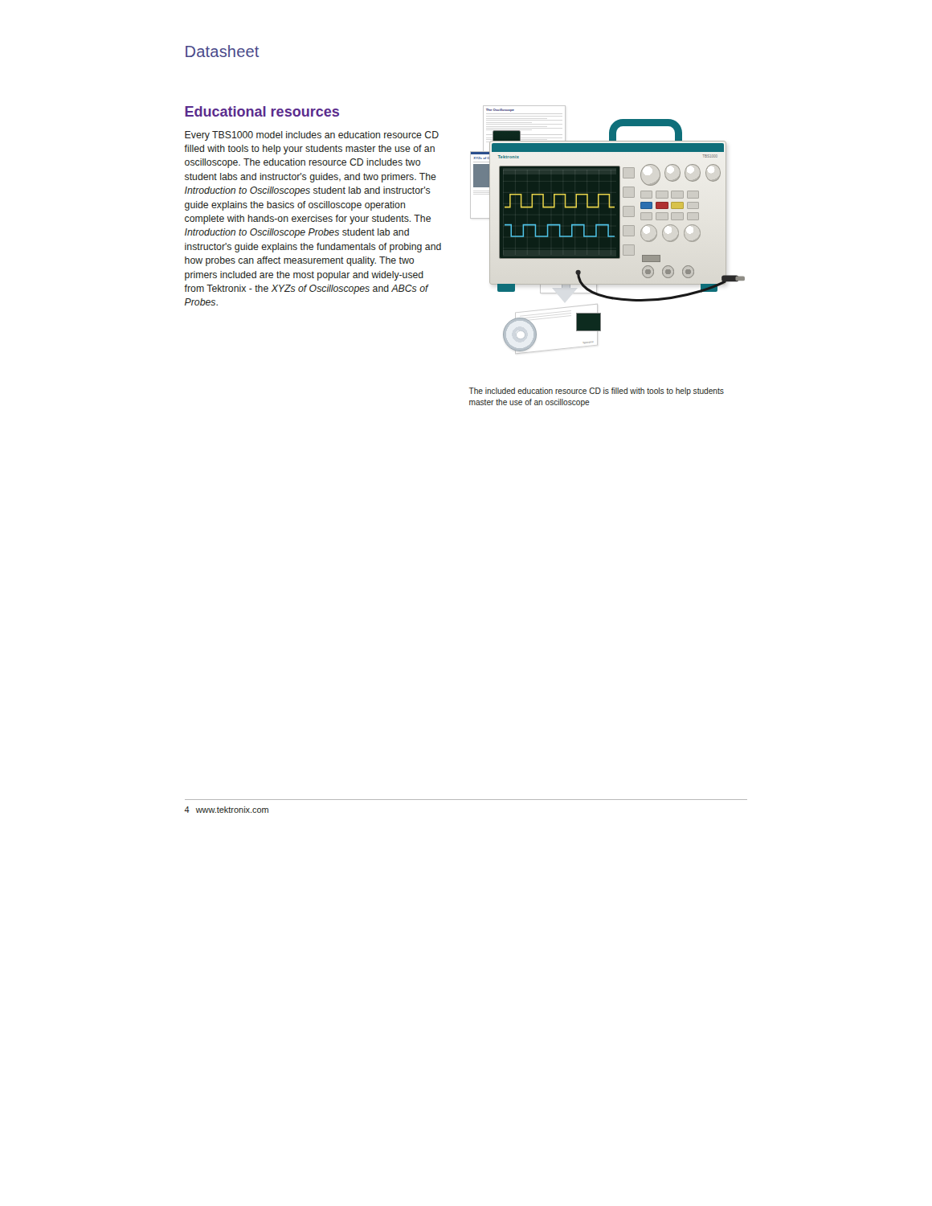Datasheet
Educational resources
Every TBS1000 model includes an education resource CD filled with tools to help your students master the use of an oscilloscope. The education resource CD includes two student labs and instructor's guides, and two primers. The Introduction to Oscilloscopes student lab and instructor's guide explains the basics of oscilloscope operation complete with hands-on exercises for your students. The Introduction to Oscilloscope Probes student lab and instructor's guide explains the fundamentals of probing and how probes can affect measurement quality. The two primers included are the most popular and widely-used from Tektronix - the XYZs of Oscilloscopes and ABCs of Probes.
The Oscilloscope
Tektronix
XYZs of Oscilloscopes
Tektronix
Introduction to Oscilloscopes
Instructor's Guide
Tektronix
Introduction to Oscilloscope Probes
Tektronix
ABCs of Probes
Tektronix
Tektronix
Tektronix
TBS1000
The included education resource CD is filled with tools to help students master the use of an oscilloscope
4www.tektronix.com